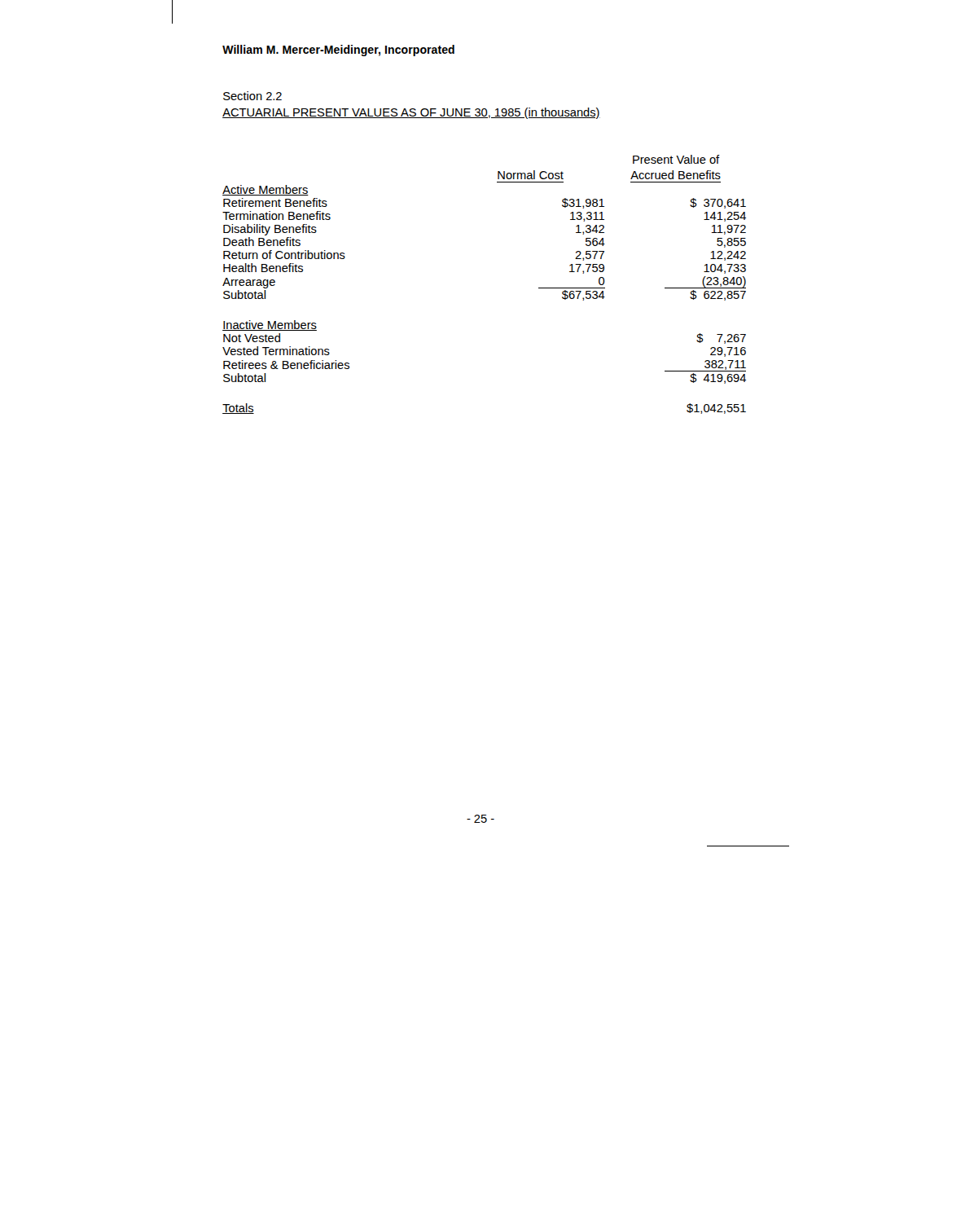William M. Mercer-Meidinger, Incorporated
Section 2.2
ACTUARIAL PRESENT VALUES AS OF JUNE 30, 1985 (in thousands)
| | Normal Cost | Present Value of Accrued Benefits |
| --- | --- | --- |
| Active Members | | |
| Retirement Benefits | $ 31,981 | $ 370,641 |
| Termination Benefits | 13,311 | 141,254 |
| Disability Benefits | 1,342 | 11,972 |
| Death Benefits | 564 | 5,855 |
| Return of Contributions | 2,577 | 12,242 |
| Health Benefits | 17,759 | 104,733 |
| Arrearage | 0 | (23,840) |
| Subtotal | $ 67,534 | $ 622,857 |
| Inactive Members | | |
| Not Vested | | $ 7,267 |
| Vested Terminations | | 29,716 |
| Retirees & Beneficiaries | | 382,711 |
| Subtotal | | $ 419,694 |
| Totals | | $1,042,551 |
- 25 -